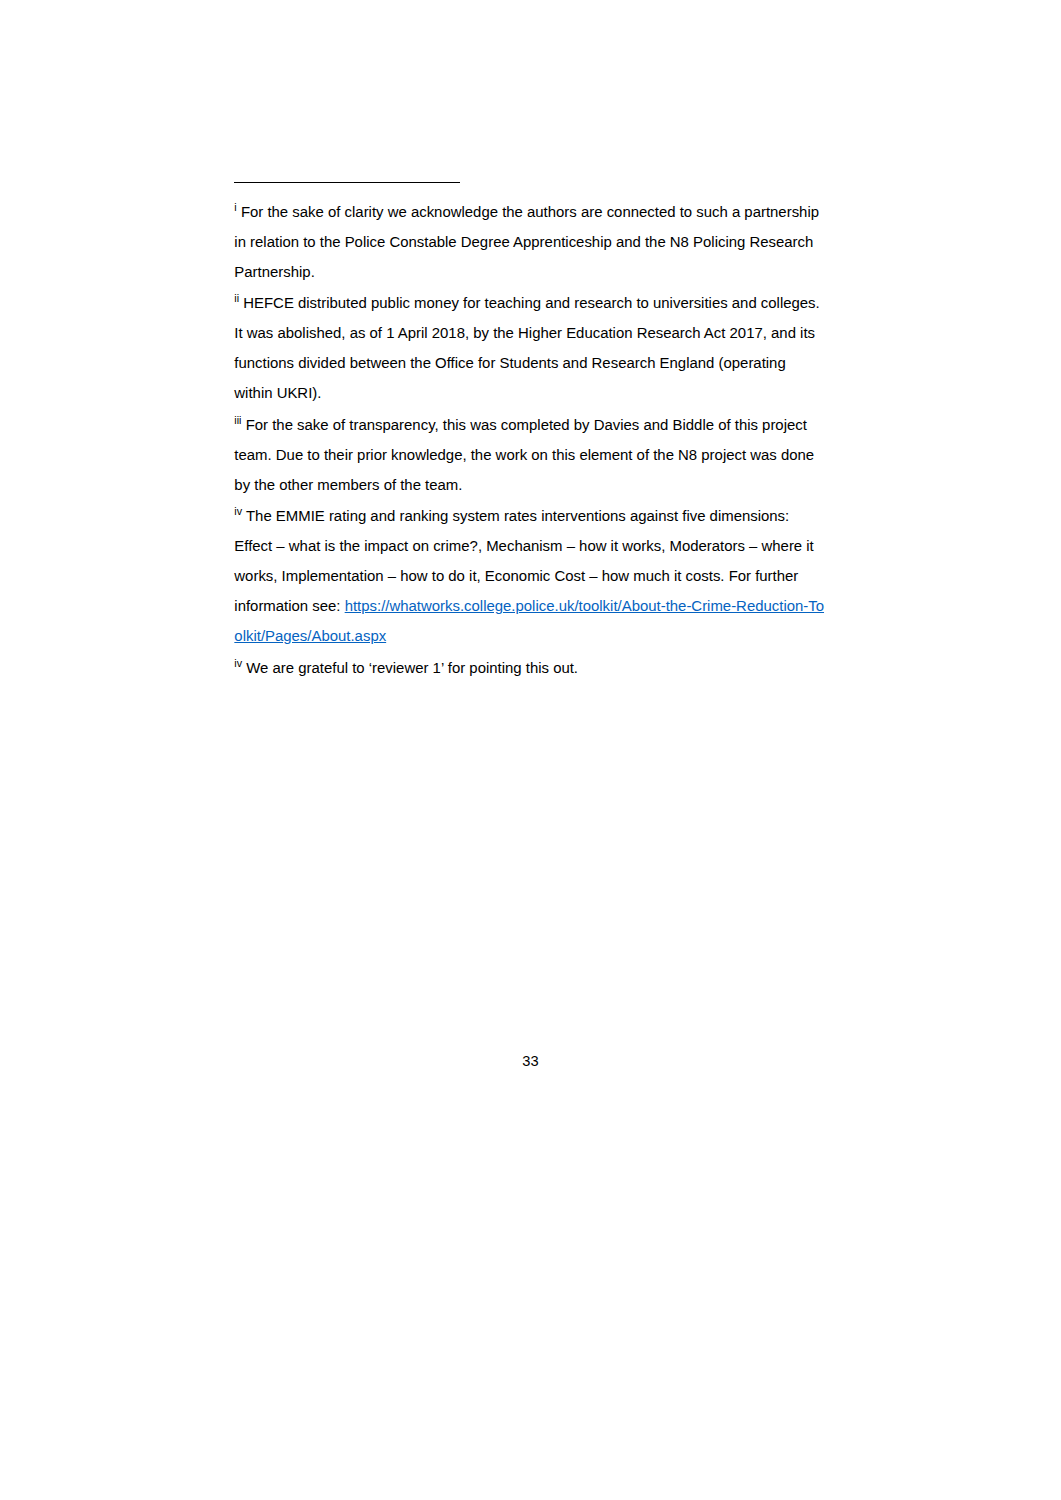i For the sake of clarity we acknowledge the authors are connected to such a partnership in relation to the Police Constable Degree Apprenticeship and the N8 Policing Research Partnership.
ii HEFCE distributed public money for teaching and research to universities and colleges. It was abolished, as of 1 April 2018, by the Higher Education Research Act 2017, and its functions divided between the Office for Students and Research England (operating within UKRI).
iii For the sake of transparency, this was completed by Davies and Biddle of this project team. Due to their prior knowledge, the work on this element of the N8 project was done by the other members of the team.
iv The EMMIE rating and ranking system rates interventions against five dimensions: Effect – what is the impact on crime?, Mechanism – how it works, Moderators – where it works, Implementation – how to do it, Economic Cost – how much it costs. For further information see: https://whatworks.college.police.uk/toolkit/About-the-Crime-Reduction-Toolkit/Pages/About.aspx
iv We are grateful to ‘reviewer 1’ for pointing this out.
33